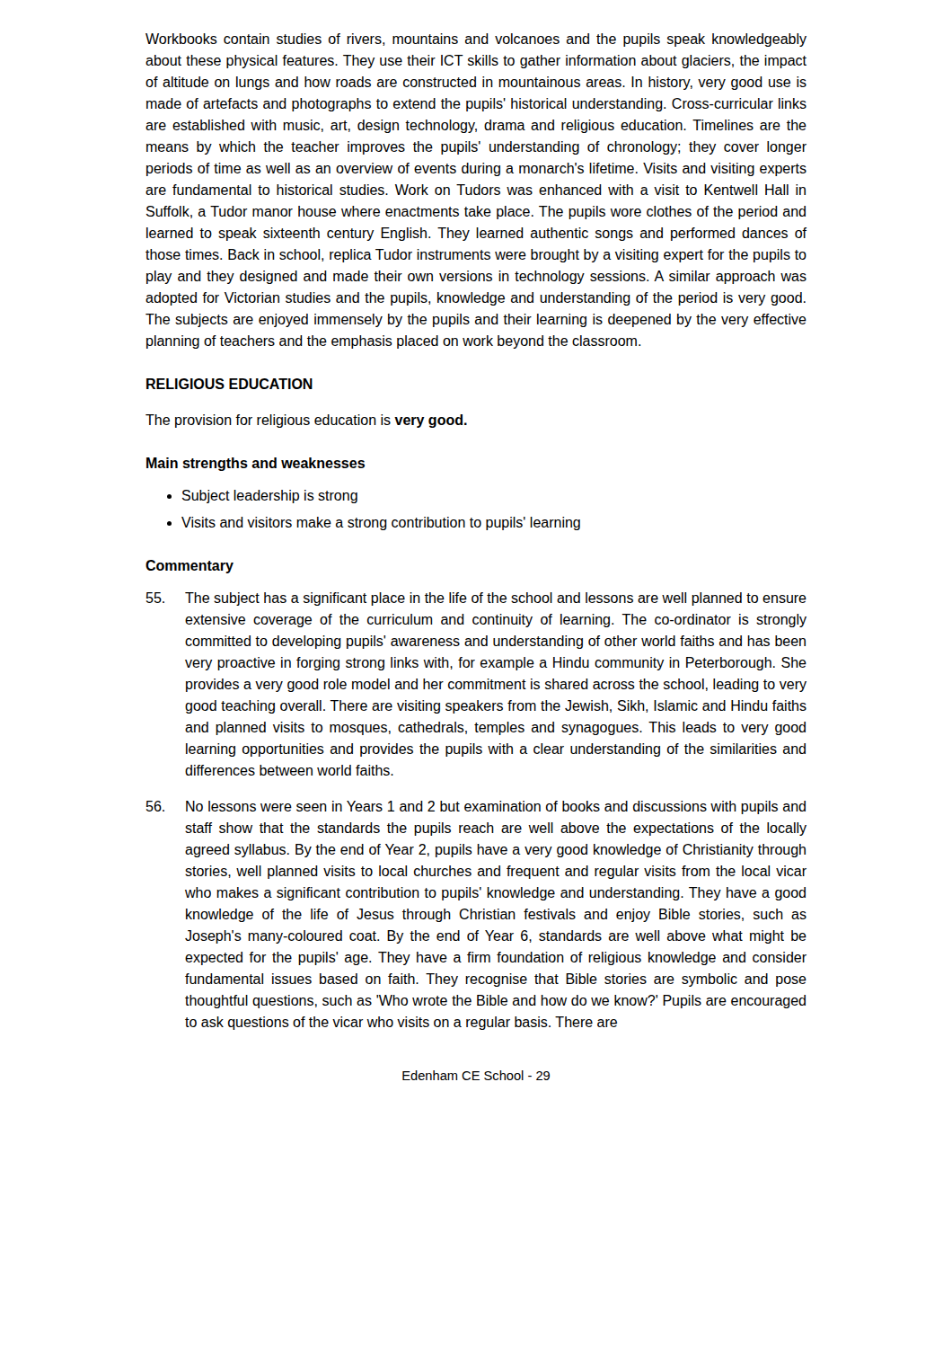Workbooks contain studies of rivers, mountains and volcanoes and the pupils speak knowledgeably about these physical features. They use their ICT skills to gather information about glaciers, the impact of altitude on lungs and how roads are constructed in mountainous areas. In history, very good use is made of artefacts and photographs to extend the pupils' historical understanding. Cross-curricular links are established with music, art, design technology, drama and religious education. Timelines are the means by which the teacher improves the pupils' understanding of chronology; they cover longer periods of time as well as an overview of events during a monarch's lifetime. Visits and visiting experts are fundamental to historical studies. Work on Tudors was enhanced with a visit to Kentwell Hall in Suffolk, a Tudor manor house where enactments take place. The pupils wore clothes of the period and learned to speak sixteenth century English. They learned authentic songs and performed dances of those times. Back in school, replica Tudor instruments were brought by a visiting expert for the pupils to play and they designed and made their own versions in technology sessions. A similar approach was adopted for Victorian studies and the pupils, knowledge and understanding of the period is very good. The subjects are enjoyed immensely by the pupils and their learning is deepened by the very effective planning of teachers and the emphasis placed on work beyond the classroom.
Religious Education
The provision for religious education is very good.
Main strengths and weaknesses
Subject leadership is strong
Visits and visitors make a strong contribution to pupils' learning
Commentary
55. The subject has a significant place in the life of the school and lessons are well planned to ensure extensive coverage of the curriculum and continuity of learning. The co-ordinator is strongly committed to developing pupils' awareness and understanding of other world faiths and has been very proactive in forging strong links with, for example a Hindu community in Peterborough. She provides a very good role model and her commitment is shared across the school, leading to very good teaching overall. There are visiting speakers from the Jewish, Sikh, Islamic and Hindu faiths and planned visits to mosques, cathedrals, temples and synagogues. This leads to very good learning opportunities and provides the pupils with a clear understanding of the similarities and differences between world faiths.
56. No lessons were seen in Years 1 and 2 but examination of books and discussions with pupils and staff show that the standards the pupils reach are well above the expectations of the locally agreed syllabus. By the end of Year 2, pupils have a very good knowledge of Christianity through stories, well planned visits to local churches and frequent and regular visits from the local vicar who makes a significant contribution to pupils' knowledge and understanding. They have a good knowledge of the life of Jesus through Christian festivals and enjoy Bible stories, such as Joseph's many-coloured coat. By the end of Year 6, standards are well above what might be expected for the pupils' age. They have a firm foundation of religious knowledge and consider fundamental issues based on faith. They recognise that Bible stories are symbolic and pose thoughtful questions, such as 'Who wrote the Bible and how do we know?' Pupils are encouraged to ask questions of the vicar who visits on a regular basis. There are
Edenham CE School - 29